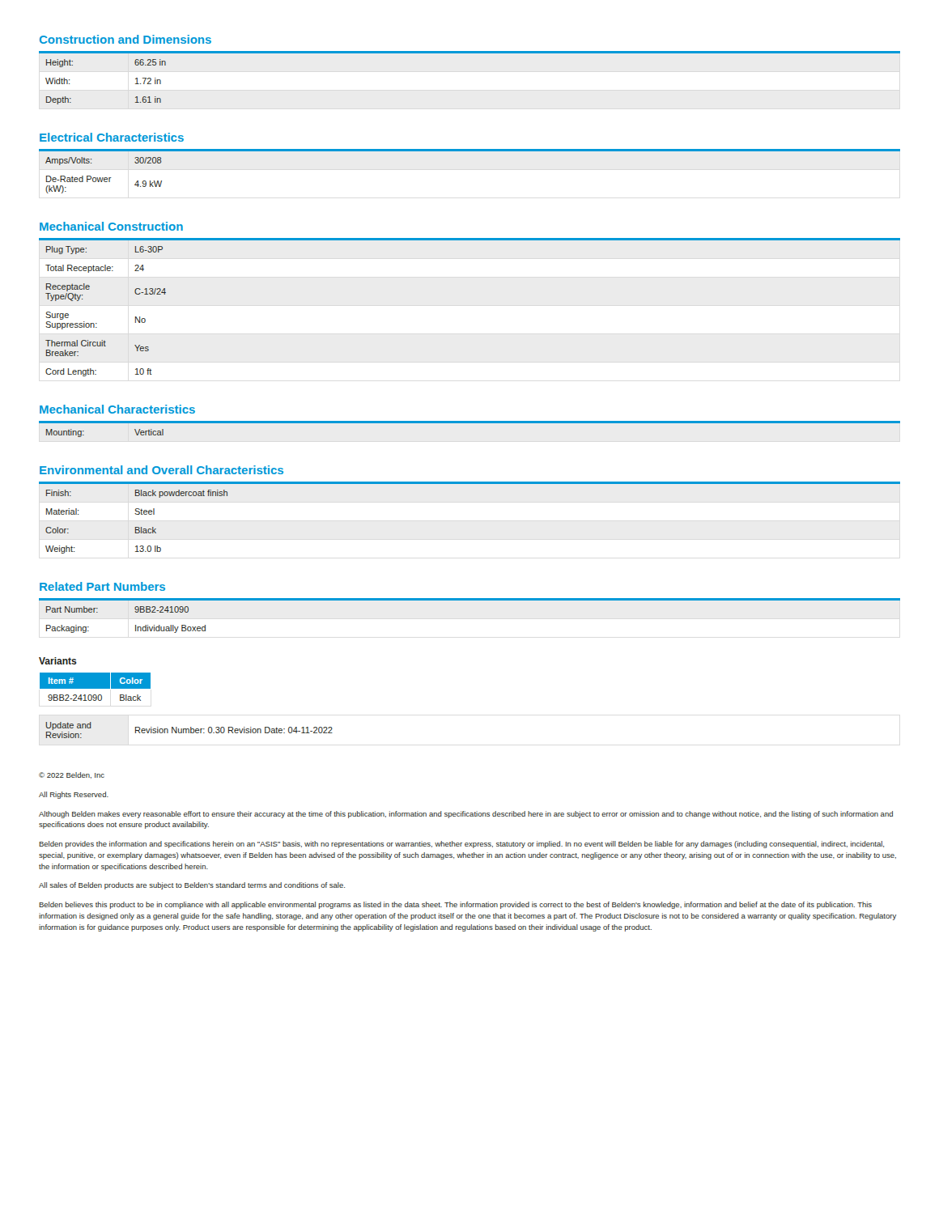Construction and Dimensions
| Height: | 66.25 in |
| Width: | 1.72 in |
| Depth: | 1.61 in |
Electrical Characteristics
| Amps/Volts: | 30/208 |
| De-Rated Power (kW): | 4.9 kW |
Mechanical Construction
| Plug Type: | L6-30P |
| Total Receptacle: | 24 |
| Receptacle Type/Qty: | C-13/24 |
| Surge Suppression: | No |
| Thermal Circuit Breaker: | Yes |
| Cord Length: | 10 ft |
Mechanical Characteristics
| Mounting: | Vertical |
Environmental and Overall Characteristics
| Finish: | Black powdercoat finish |
| Material: | Steel |
| Color: | Black |
| Weight: | 13.0 lb |
Related Part Numbers
| Part Number: | 9BB2-241090 |
| Packaging: | Individually Boxed |
Variants
| Item # | Color |
| --- | --- |
| 9BB2-241090 | Black |
| Update and Revision: | Revision Number: 0.30 Revision Date: 04-11-2022 |
© 2022 Belden, Inc
All Rights Reserved.
Although Belden makes every reasonable effort to ensure their accuracy at the time of this publication, information and specifications described here in are subject to error or omission and to change without notice, and the listing of such information and specifications does not ensure product availability.
Belden provides the information and specifications herein on an "ASIS" basis, with no representations or warranties, whether express, statutory or implied. In no event will Belden be liable for any damages (including consequential, indirect, incidental, special, punitive, or exemplary damages) whatsoever, even if Belden has been advised of the possibility of such damages, whether in an action under contract, negligence or any other theory, arising out of or in connection with the use, or inability to use, the information or specifications described herein.
All sales of Belden products are subject to Belden's standard terms and conditions of sale.
Belden believes this product to be in compliance with all applicable environmental programs as listed in the data sheet. The information provided is correct to the best of Belden's knowledge, information and belief at the date of its publication. This information is designed only as a general guide for the safe handling, storage, and any other operation of the product itself or the one that it becomes a part of. The Product Disclosure is not to be considered a warranty or quality specification. Regulatory information is for guidance purposes only. Product users are responsible for determining the applicability of legislation and regulations based on their individual usage of the product.